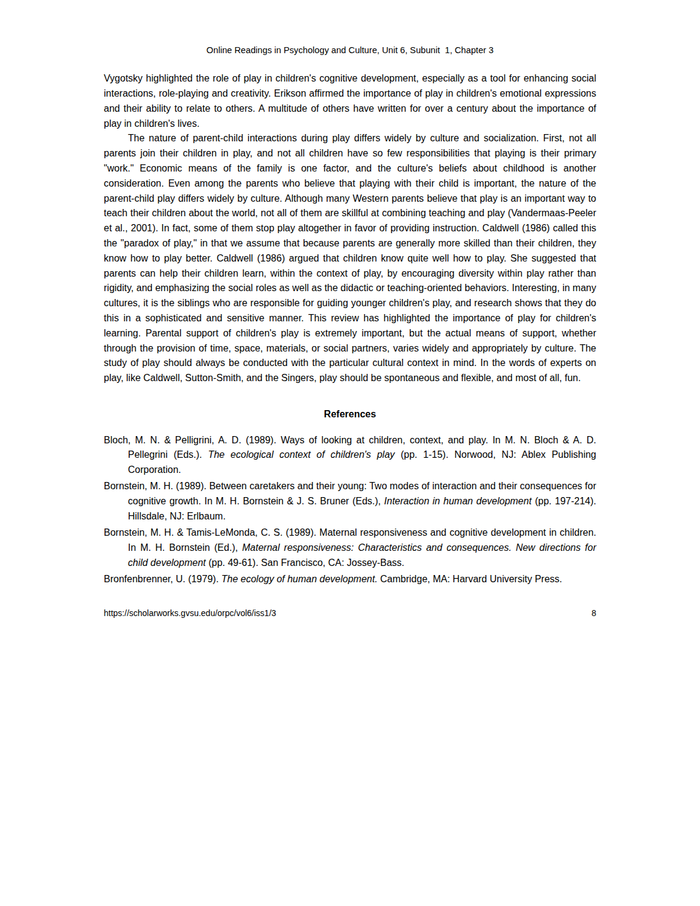Online Readings in Psychology and Culture, Unit 6, Subunit 1, Chapter 3
Vygotsky highlighted the role of play in children's cognitive development, especially as a tool for enhancing social interactions, role-playing and creativity. Erikson affirmed the importance of play in children's emotional expressions and their ability to relate to others. A multitude of others have written for over a century about the importance of play in children's lives.
The nature of parent-child interactions during play differs widely by culture and socialization. First, not all parents join their children in play, and not all children have so few responsibilities that playing is their primary "work." Economic means of the family is one factor, and the culture's beliefs about childhood is another consideration. Even among the parents who believe that playing with their child is important, the nature of the parent-child play differs widely by culture. Although many Western parents believe that play is an important way to teach their children about the world, not all of them are skillful at combining teaching and play (Vandermaas-Peeler et al., 2001). In fact, some of them stop play altogether in favor of providing instruction. Caldwell (1986) called this the "paradox of play," in that we assume that because parents are generally more skilled than their children, they know how to play better. Caldwell (1986) argued that children know quite well how to play. She suggested that parents can help their children learn, within the context of play, by encouraging diversity within play rather than rigidity, and emphasizing the social roles as well as the didactic or teaching-oriented behaviors. Interesting, in many cultures, it is the siblings who are responsible for guiding younger children's play, and research shows that they do this in a sophisticated and sensitive manner. This review has highlighted the importance of play for children's learning. Parental support of children's play is extremely important, but the actual means of support, whether through the provision of time, space, materials, or social partners, varies widely and appropriately by culture. The study of play should always be conducted with the particular cultural context in mind. In the words of experts on play, like Caldwell, Sutton-Smith, and the Singers, play should be spontaneous and flexible, and most of all, fun.
References
Bloch, M. N. & Pelligrini, A. D. (1989). Ways of looking at children, context, and play. In M. N. Bloch & A. D. Pellegrini (Eds.). The ecological context of children's play (pp. 1-15). Norwood, NJ: Ablex Publishing Corporation.
Bornstein, M. H. (1989). Between caretakers and their young: Two modes of interaction and their consequences for cognitive growth. In M. H. Bornstein & J. S. Bruner (Eds.), Interaction in human development (pp. 197-214). Hillsdale, NJ: Erlbaum.
Bornstein, M. H. & Tamis-LeMonda, C. S. (1989). Maternal responsiveness and cognitive development in children. In M. H. Bornstein (Ed.), Maternal responsiveness: Characteristics and consequences. New directions for child development (pp. 49-61). San Francisco, CA: Jossey-Bass.
Bronfenbrenner, U. (1979). The ecology of human development. Cambridge, MA: Harvard University Press.
https://scholarworks.gvsu.edu/orpc/vol6/iss1/3 8